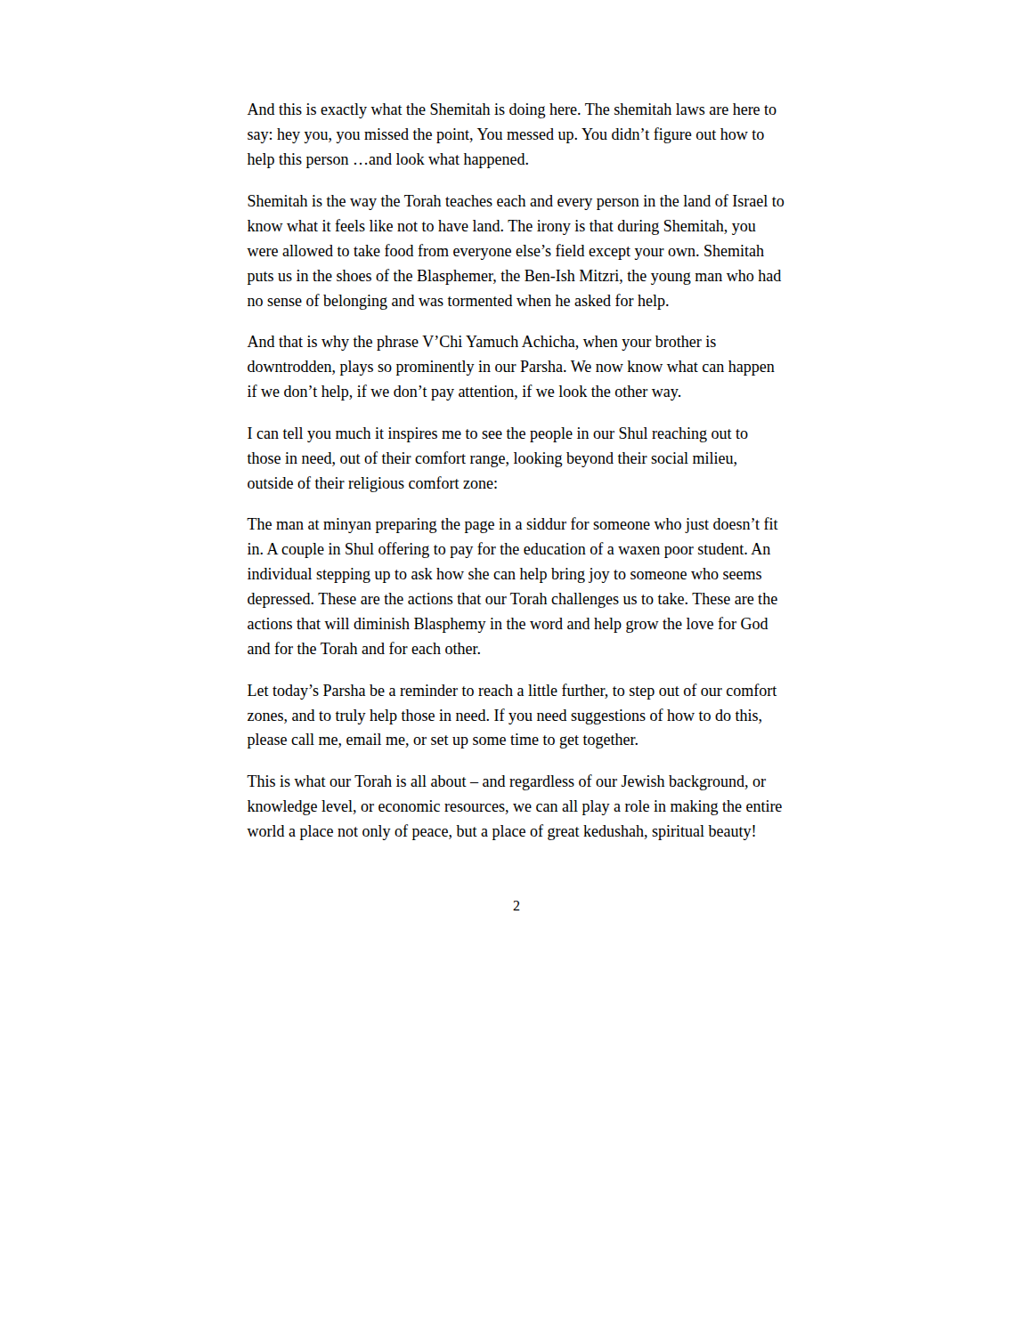And this is exactly what the Shemitah is doing here. The shemitah laws are here to say: hey you, you missed the point, You messed up. You didn’t figure out how to help this person …and look what happened.
Shemitah is the way the Torah teaches each and every person in the land of Israel to know what it feels like not to have land. The irony is that during Shemitah, you were allowed to take food from everyone else’s field except your own. Shemitah puts us in the shoes of the Blasphemer, the Ben-Ish Mitzri, the young man who had no sense of belonging and was tormented when he asked for help.
And that is why the phrase V’Chi Yamuch Achicha, when your brother is downtrodden, plays so prominently in our Parsha. We now know what can happen if we don’t help, if we don’t pay attention, if we look the other way.
I can tell you much it inspires me to see the people in our Shul reaching out to those in need, out of their comfort range, looking beyond their social milieu, outside of their religious comfort zone:
The man at minyan preparing the page in a siddur for someone who just doesn’t fit in. A couple in Shul offering to pay for the education of a waxen poor student. An individual stepping up to ask how she can help bring joy to someone who seems depressed. These are the actions that our Torah challenges us to take. These are the actions that will diminish Blasphemy in the word and help grow the love for God and for the Torah and for each other.
Let today’s Parsha be a reminder to reach a little further, to step out of our comfort zones, and to truly help those in need. If you need suggestions of how to do this, please call me, email me, or set up some time to get together.
This is what our Torah is all about – and regardless of our Jewish background, or knowledge level, or economic resources, we can all play a role in making the entire world a place not only of peace, but a place of great kedushah, spiritual beauty!
2